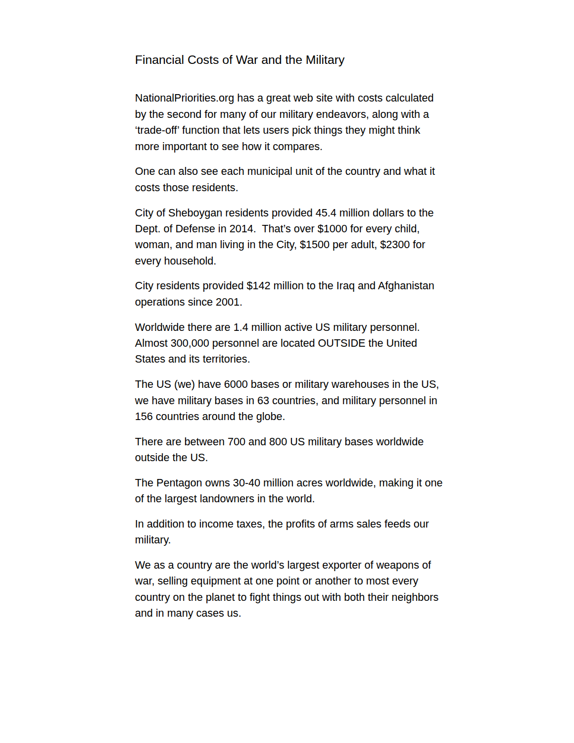Financial Costs of War and the Military
NationalPriorities.org has a great web site with costs calculated by the second for many of our military endeavors, along with a ‘trade-off’ function that lets users pick things they might think more important to see how it compares.
One can also see each municipal unit of the country and what it costs those residents.
City of Sheboygan residents provided 45.4 million dollars to the Dept. of Defense in 2014. That’s over $1000 for every child, woman, and man living in the City, $1500 per adult, $2300 for every household.
City residents provided $142 million to the Iraq and Afghanistan operations since 2001.
Worldwide there are 1.4 million active US military personnel. Almost 300,000 personnel are located OUTSIDE the United States and its territories.
The US (we) have 6000 bases or military warehouses in the US, we have military bases in 63 countries, and military personnel in 156 countries around the globe.
There are between 700 and 800 US military bases worldwide outside the US.
The Pentagon owns 30-40 million acres worldwide, making it one of the largest landowners in the world.
In addition to income taxes, the profits of arms sales feeds our military.
We as a country are the world’s largest exporter of weapons of war, selling equipment at one point or another to most every country on the planet to fight things out with both their neighbors and in many cases us.